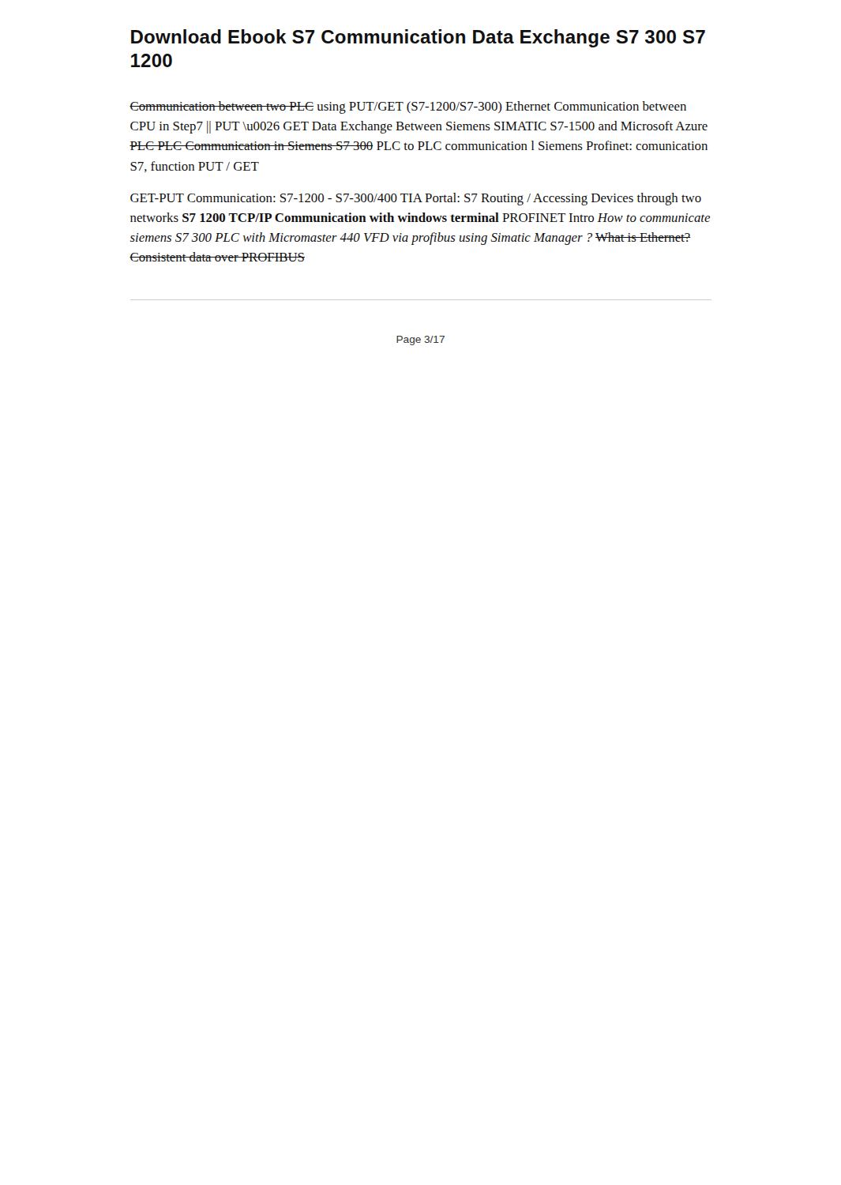Download Ebook S7 Communication Data Exchange S7 300 S7 1200
Communication between two PLC using PUT/GET (S7-1200/S7-300) Ethernet Communication between CPU in Step7 || PUT \u0026 GET Data Exchange Between Siemens SIMATIC S7-1500 and Microsoft Azure PLC PLC Communication in Siemens S7 300 PLC to PLC communication l Siemens Profinet: comunication S7, function PUT / GET
GET-PUT Communication: S7-1200 - S7-300/400 TIA Portal: S7 Routing / Accessing Devices through two networks S7 1200 TCP/IP Communication with windows terminal PROFINET Intro How to communicate siemens S7 300 PLC with Micromaster 440 VFD via profibus using Simatic Manager ? What is Ethernet? Consistent data over PROFIBUS
Page 3/17